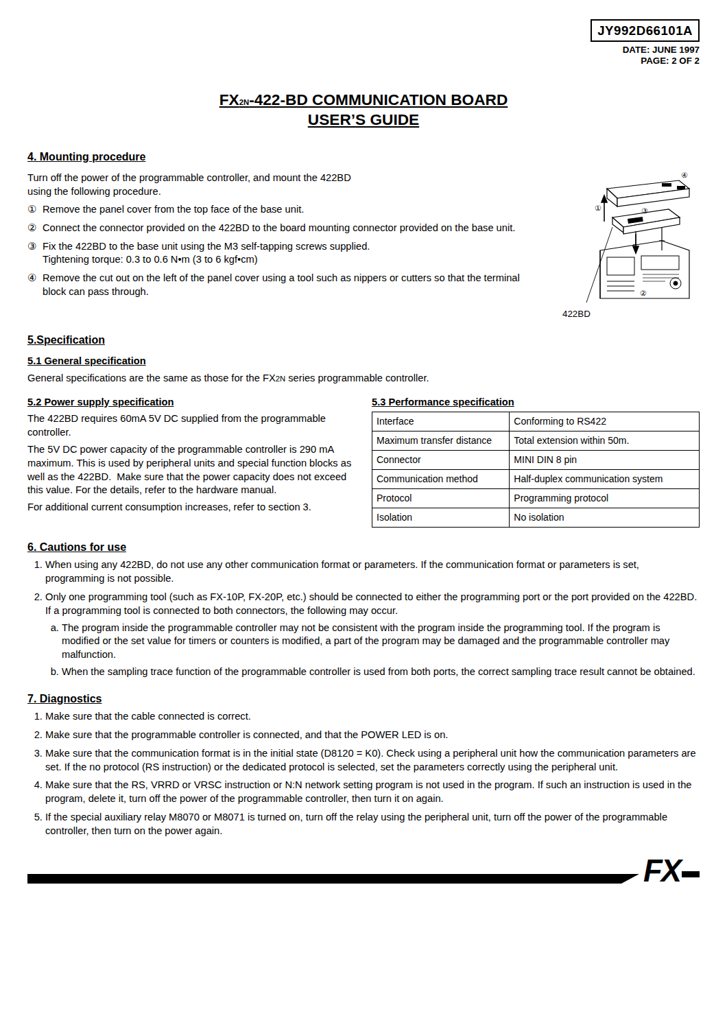JY992D66101A
DATE: JUNE 1997
PAGE: 2 OF 2
FX2N-422-BD COMMUNICATION BOARD USER’S GUIDE
4. Mounting procedure
Turn off the power of the programmable controller, and mount the 422BD
using the following procedure.
① Remove the panel cover from the top face of the base unit.
② Connect the connector provided on the 422BD to the board mounting connector provided on the base unit.
③ Fix the 422BD to the base unit using the M3 self-tapping screws supplied.
Tightening torque: 0.3 to 0.6 N•m (3 to 6 kgf•cm)
④ Remove the cut out on the left of the panel cover using a tool such as nippers or cutters so that the terminal block can pass through.
① ③ ② ④
422BD
5.Specification
5.1 General specification
General specifications are the same as those for the FX2N series programmable controller.
5.2 Power supply specification
The 422BD requires 60mA 5V DC supplied from the programmable controller.
The 5V DC power capacity of the programmable controller is 290 mA maximum. This is used by peripheral units and special function blocks as well as the 422BD. Make sure that the power capacity does not exceed this value. For the details, refer to the hardware manual.
For additional current consumption increases, refer to section 3.
5.3 Performance specification
| Interface | Conforming to RS422 |
| Maximum transfer distance | Total extension within 50m. |
| Connector | MINI DIN 8 pin |
| Communication method | Half-duplex communication system |
| Protocol | Programming protocol |
| Isolation | No isolation |
6. Cautions for use
When using any 422BD, do not use any other communication format or parameters. If the communication format or parameters is set, programming is not possible.
Only one programming tool (such as FX-10P, FX-20P, etc.) should be connected to either the programming port or the port provided on the 422BD. If a programming tool is connected to both connectors, the following may occur.
The program inside the programmable controller may not be consistent with the program inside the programming tool. If the program is modified or the set value for timers or counters is modified, a part of the program may be damaged and the programmable controller may malfunction.
When the sampling trace function of the programmable controller is used from both ports, the correct sampling trace result cannot be obtained.
7. Diagnostics
Make sure that the cable connected is correct.
Make sure that the programmable controller is connected, and that the POWER LED is on.
Make sure that the communication format is in the initial state (D8120 = K0). Check using a peripheral unit how the communication parameters are set. If the no protocol (RS instruction) or the dedicated protocol is selected, set the parameters correctly using the peripheral unit.
Make sure that the RS, VRRD or VRSC instruction or N:N network setting program is not used in the program. If such an instruction is used in the program, delete it, turn off the power of the programmable controller, then turn it on again.
If the special auxiliary relay M8070 or M8071 is turned on, turn off the relay using the peripheral unit, turn off the power of the programmable controller, then turn on the power again.
FX